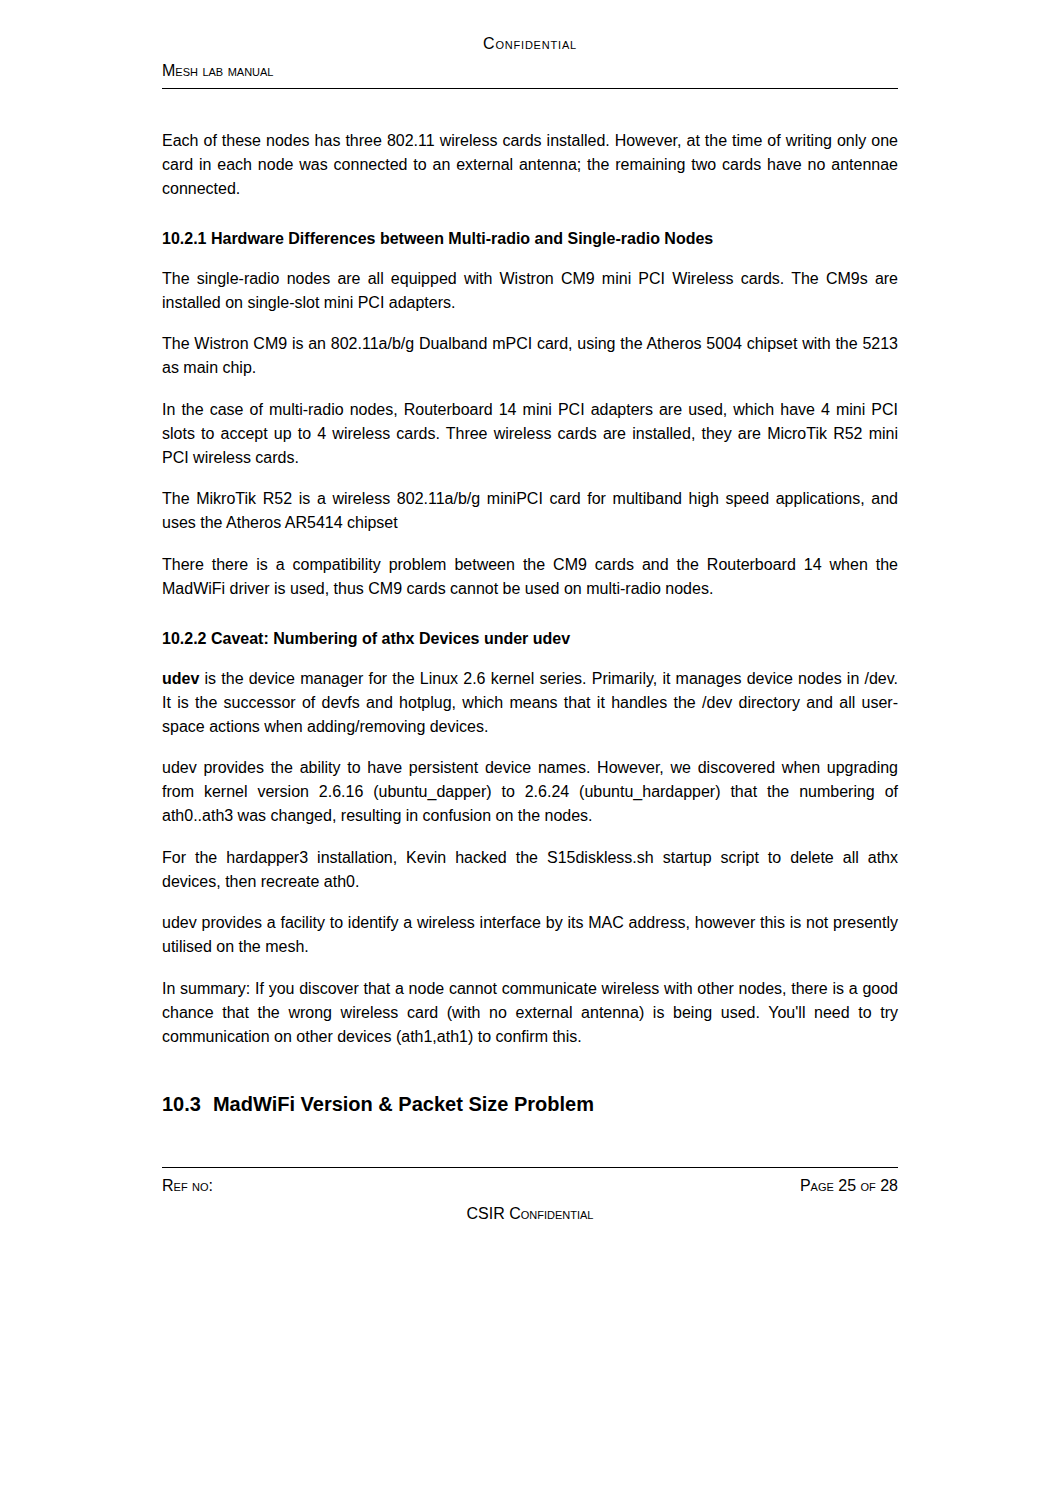Confidential
Mesh lab manual
Each of these nodes has three 802.11 wireless cards installed. However, at the time of writing only one card in each node was connected to an external antenna; the remaining two cards have no antennae connected.
10.2.1 Hardware Differences between Multi-radio and Single-radio Nodes
The single-radio nodes are all equipped with Wistron CM9 mini PCI Wireless cards. The CM9s are installed on single-slot mini PCI adapters.
The Wistron CM9 is an 802.11a/b/g Dualband mPCI card, using the Atheros 5004 chipset with the 5213 as main chip.
In the case of multi-radio nodes, Routerboard 14 mini PCI adapters are used, which have 4 mini PCI slots to accept up to 4 wireless cards. Three wireless cards are installed, they are MicroTik R52 mini PCI wireless cards.
The MikroTik R52 is a wireless 802.11a/b/g miniPCI card for multiband high speed applications, and uses the Atheros AR5414 chipset
There there is a compatibility problem between the CM9 cards and the Routerboard 14 when the MadWiFi driver is used, thus CM9 cards cannot be used on multi-radio nodes.
10.2.2 Caveat: Numbering of athx Devices under udev
udev is the device manager for the Linux 2.6 kernel series. Primarily, it manages device nodes in /dev. It is the successor of devfs and hotplug, which means that it handles the /dev directory and all user-space actions when adding/removing devices.
udev provides the ability to have persistent device names. However, we discovered when upgrading from kernel version 2.6.16 (ubuntu_dapper) to 2.6.24 (ubuntu_hardapper) that the numbering of ath0..ath3 was changed, resulting in confusion on the nodes.
For the hardapper3 installation, Kevin hacked the S15diskless.sh startup script to delete all athx devices, then recreate ath0.
udev provides a facility to identify a wireless interface by its MAC address, however this is not presently utilised on the mesh.
In summary: If you discover that a node cannot communicate wireless with other nodes, there is a good chance that the wrong wireless card (with no external antenna) is being used. You'll need to try communication on other devices (ath1,ath1) to confirm this.
10.3 MadWiFi Version & Packet Size Problem
Ref no: Page 25 of 28
CSIR Confidential